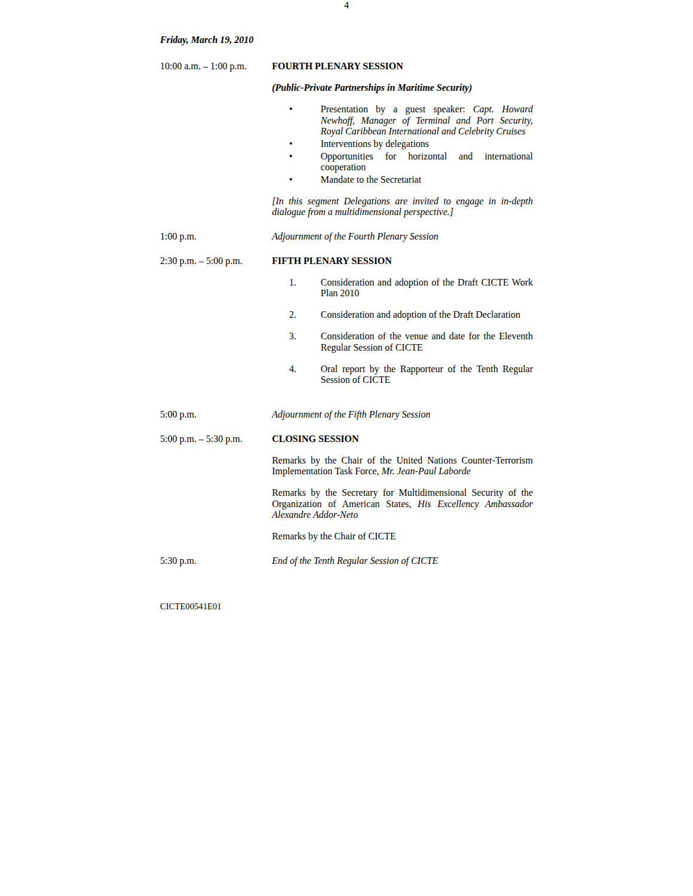4
Friday, March 19, 2010
| 10:00 a.m. – 1:00 p.m. | FOURTH PLENARY SESSION (Public-Private Partnerships in Maritime Security) Presentation by a guest speaker: Capt. Howard Newhoff, Manager of Terminal and Port Security, Royal Caribbean International and Celebrity Cruises Interventions by delegations Opportunities for horizontal and international cooperation Mandate to the Secretariat [In this segment Delegations are invited to engage in in-depth dialogue from a multidimensional perspective.] |
| 1:00 p.m. | Adjournment of the Fourth Plenary Session |
| 2:30 p.m. – 5:00 p.m. | FIFTH PLENARY SESSION 1. Consideration and adoption of the Draft CICTE Work Plan 2010 2. Consideration and adoption of the Draft Declaration 3. Consideration of the venue and date for the Eleventh Regular Session of CICTE 4. Oral report by the Rapporteur of the Tenth Regular Session of CICTE |
| 5:00 p.m. | Adjournment of the Fifth Plenary Session |
| 5:00 p.m. – 5:30 p.m. | CLOSING SESSION Remarks by the Chair of the United Nations Counter-Terrorism Implementation Task Force, Mr. Jean-Paul Laborde Remarks by the Secretary for Multidimensional Security of the Organization of American States, His Excellency Ambassador Alexandre Addor-Neto Remarks by the Chair of CICTE |
| 5:30 p.m. | End of the Tenth Regular Session of CICTE |
CICTE00541E01